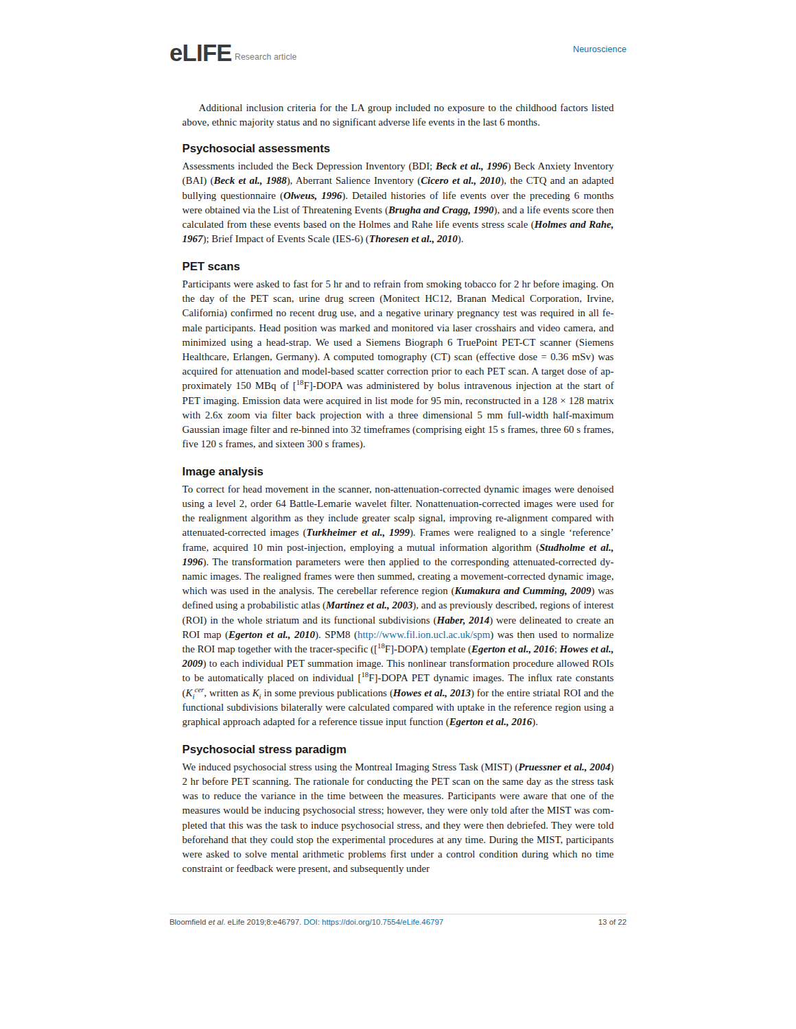e LIFE Research article
Neuroscience
Additional inclusion criteria for the LA group included no exposure to the childhood factors listed above, ethnic majority status and no significant adverse life events in the last 6 months.
Psychosocial assessments
Assessments included the Beck Depression Inventory (BDI; Beck et al., 1996) Beck Anxiety Inventory (BAI) (Beck et al., 1988), Aberrant Salience Inventory (Cicero et al., 2010), the CTQ and an adapted bullying questionnaire (Olweus, 1996). Detailed histories of life events over the preceding 6 months were obtained via the List of Threatening Events (Brugha and Cragg, 1990), and a life events score then calculated from these events based on the Holmes and Rahe life events stress scale (Holmes and Rahe, 1967); Brief Impact of Events Scale (IES-6) (Thoresen et al., 2010).
PET scans
Participants were asked to fast for 5 hr and to refrain from smoking tobacco for 2 hr before imaging. On the day of the PET scan, urine drug screen (Monitect HC12, Branan Medical Corporation, Irvine, California) confirmed no recent drug use, and a negative urinary pregnancy test was required in all female participants. Head position was marked and monitored via laser crosshairs and video camera, and minimized using a head-strap. We used a Siemens Biograph 6 TruePoint PET-CT scanner (Siemens Healthcare, Erlangen, Germany). A computed tomography (CT) scan (effective dose = 0.36 mSv) was acquired for attenuation and model-based scatter correction prior to each PET scan. A target dose of approximately 150 MBq of [18F]-DOPA was administered by bolus intravenous injection at the start of PET imaging. Emission data were acquired in list mode for 95 min, reconstructed in a 128 × 128 matrix with 2.6x zoom via filter back projection with a three dimensional 5 mm full-width half-maximum Gaussian image filter and re-binned into 32 timeframes (comprising eight 15 s frames, three 60 s frames, five 120 s frames, and sixteen 300 s frames).
Image analysis
To correct for head movement in the scanner, non-attenuation-corrected dynamic images were denoised using a level 2, order 64 Battle-Lemarie wavelet filter. Nonattenuation-corrected images were used for the realignment algorithm as they include greater scalp signal, improving re-alignment compared with attenuated-corrected images (Turkheimer et al., 1999). Frames were realigned to a single ‘reference’ frame, acquired 10 min post-injection, employing a mutual information algorithm (Studholme et al., 1996). The transformation parameters were then applied to the corresponding attenuated-corrected dynamic images. The realigned frames were then summed, creating a movement-corrected dynamic image, which was used in the analysis. The cerebellar reference region (Kumakura and Cumming, 2009) was defined using a probabilistic atlas (Martinez et al., 2003), and as previously described, regions of interest (ROI) in the whole striatum and its functional subdivisions (Haber, 2014) were delineated to create an ROI map (Egerton et al., 2010). SPM8 (http://www.fil.ion.ucl.ac.uk/spm) was then used to normalize the ROI map together with the tracer-specific ([18F]-DOPA) template (Egerton et al., 2016; Howes et al., 2009) to each individual PET summation image. This nonlinear transformation procedure allowed ROIs to be automatically placed on individual [18F]-DOPA PET dynamic images. The influx rate constants (Kicer, written as Ki in some previous publications (Howes et al., 2013) for the entire striatal ROI and the functional subdivisions bilaterally were calculated compared with uptake in the reference region using a graphical approach adapted for a reference tissue input function (Egerton et al., 2016).
Psychosocial stress paradigm
We induced psychosocial stress using the Montreal Imaging Stress Task (MIST) (Pruessner et al., 2004) 2 hr before PET scanning. The rationale for conducting the PET scan on the same day as the stress task was to reduce the variance in the time between the measures. Participants were aware that one of the measures would be inducing psychosocial stress; however, they were only told after the MIST was completed that this was the task to induce psychosocial stress, and they were then debriefed. They were told beforehand that they could stop the experimental procedures at any time. During the MIST, participants were asked to solve mental arithmetic problems first under a control condition during which no time constraint or feedback were present, and subsequently under
Bloomfield et al. eLife 2019;8:e46797. DOI: https://doi.org/10.7554/eLife.46797
13 of 22